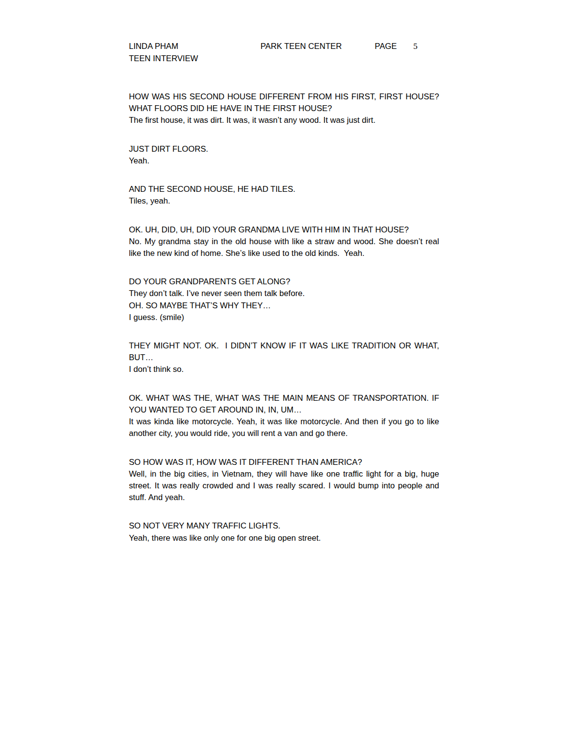LINDA PHAM
PARK TEEN CENTER
PAGE5
TEEN INTERVIEW
HOW WAS HIS SECOND HOUSE DIFFERENT FROM HIS FIRST, FIRST HOUSE? WHAT FLOORS DID HE HAVE IN THE FIRST HOUSE?
The first house, it was dirt. It was, it wasn’t any wood. It was just dirt.
JUST DIRT FLOORS.
Yeah.
AND THE SECOND HOUSE, HE HAD TILES.
Tiles, yeah.
OK. UH, DID, UH, DID YOUR GRANDMA LIVE WITH HIM IN THAT HOUSE?
No. My grandma stay in the old house with like a straw and wood. She doesn’t real like the new kind of home. She’s like used to the old kinds. Yeah.
DO YOUR GRANDPARENTS GET ALONG?
They don’t talk. I’ve never seen them talk before.
OH. SO MAYBE THAT’S WHY THEY…
I guess. (smile)
THEY MIGHT NOT. OK. I DIDN’T KNOW IF IT WAS LIKE TRADITION OR WHAT, BUT…
I don’t think so.
OK. WHAT WAS THE, WHAT WAS THE MAIN MEANS OF TRANSPORTATION. IF YOU WANTED TO GET AROUND IN, IN, UM…
It was kinda like motorcycle. Yeah, it was like motorcycle. And then if you go to like another city, you would ride, you will rent a van and go there.
SO HOW WAS IT, HOW WAS IT DIFFERENT THAN AMERICA?
Well, in the big cities, in Vietnam, they will have like one traffic light for a big, huge street. It was really crowded and I was really scared. I would bump into people and stuff. And yeah.
SO NOT VERY MANY TRAFFIC LIGHTS.
Yeah, there was like only one for one big open street.